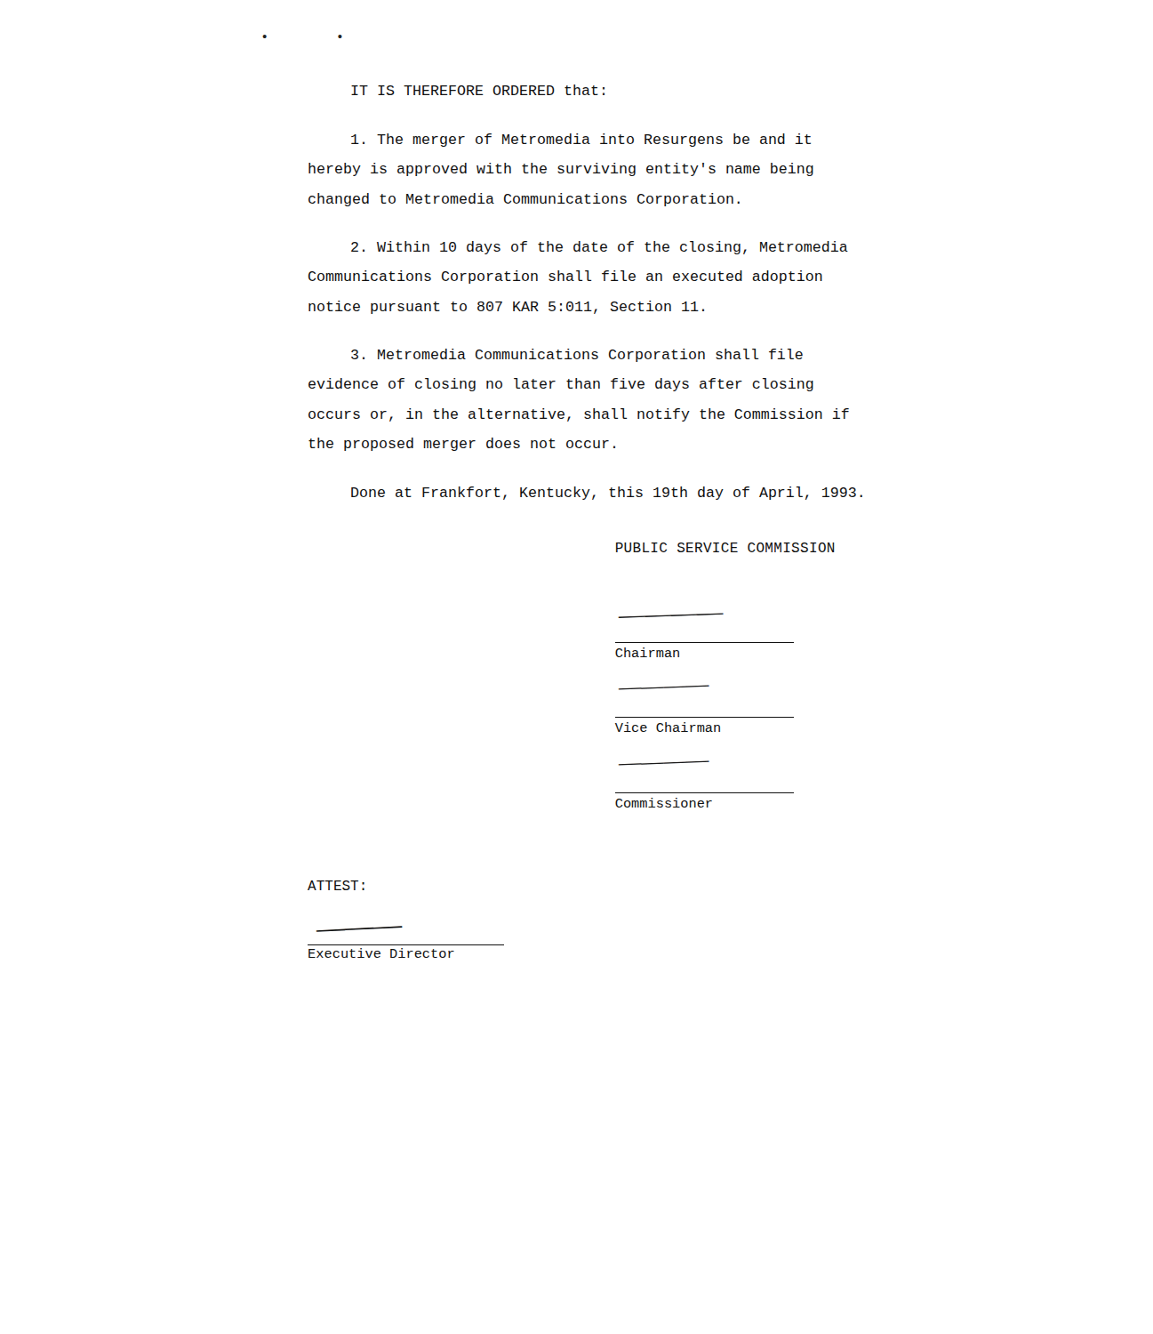• •
IT IS THEREFORE ORDERED that:
1. The merger of Metromedia into Resurgens be and it hereby is approved with the surviving entity's name being changed to Metromedia Communications Corporation.
2. Within 10 days of the date of the closing, Metromedia Communications Corporation shall file an executed adoption notice pursuant to 807 KAR 5:011, Section 11.
3. Metromedia Communications Corporation shall file evidence of closing no later than five days after closing occurs or, in the alternative, shall notify the Commission if the proposed merger does not occur.
Done at Frankfort, Kentucky, this 19th day of April, 1993.
PUBLIC SERVICE COMMISSION
————
Chairman
————
Vice Chairman
————
Commissioner
ATTEST:
———
Executive Director